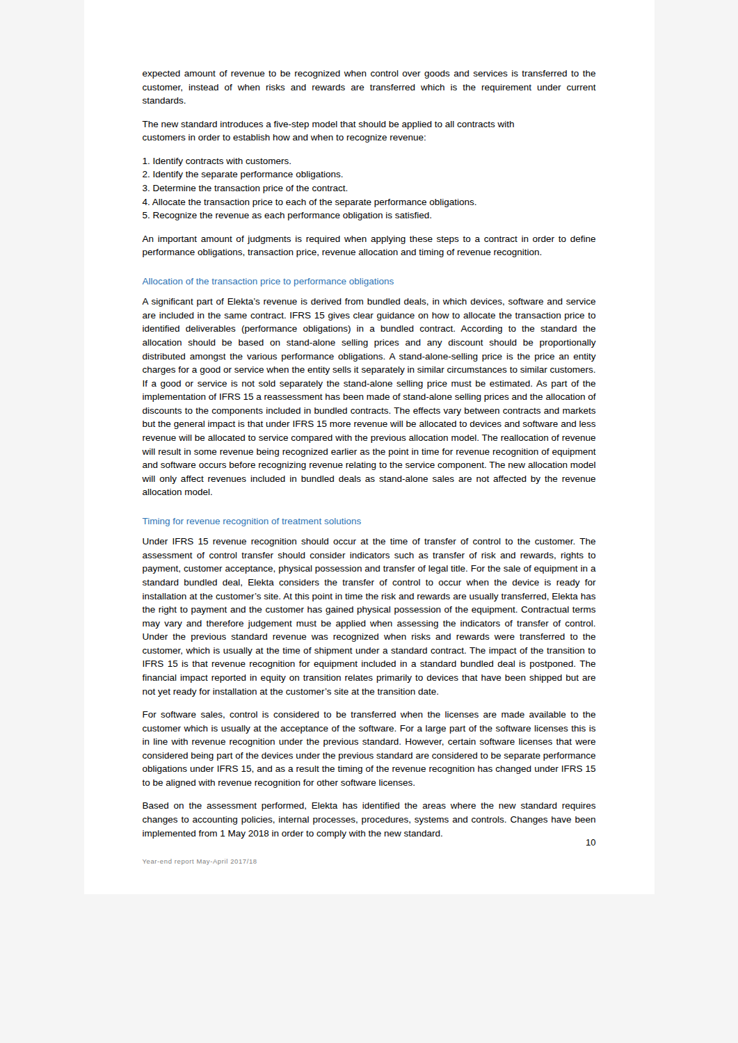expected amount of revenue to be recognized when control over goods and services is transferred to the customer, instead of when risks and rewards are transferred which is the requirement under current standards.
The new standard introduces a five-step model that should be applied to all contracts with
customers in order to establish how and when to recognize revenue:
1. Identify contracts with customers.
2. Identify the separate performance obligations.
3. Determine the transaction price of the contract.
4. Allocate the transaction price to each of the separate performance obligations.
5. Recognize the revenue as each performance obligation is satisfied.
An important amount of judgments is required when applying these steps to a contract in order to define performance obligations, transaction price, revenue allocation and timing of revenue recognition.
Allocation of the transaction price to performance obligations
A significant part of Elekta’s revenue is derived from bundled deals, in which devices, software and service are included in the same contract. IFRS 15 gives clear guidance on how to allocate the transaction price to identified deliverables (performance obligations) in a bundled contract. According to the standard the allocation should be based on stand-alone selling prices and any discount should be proportionally distributed amongst the various performance obligations. A stand-alone-selling price is the price an entity charges for a good or service when the entity sells it separately in similar circumstances to similar customers. If a good or service is not sold separately the stand-alone selling price must be estimated. As part of the implementation of IFRS 15 a reassessment has been made of stand-alone selling prices and the allocation of discounts to the components included in bundled contracts. The effects vary between contracts and markets but the general impact is that under IFRS 15 more revenue will be allocated to devices and software and less revenue will be allocated to service compared with the previous allocation model. The reallocation of revenue will result in some revenue being recognized earlier as the point in time for revenue recognition of equipment and software occurs before recognizing revenue relating to the service component. The new allocation model will only affect revenues included in bundled deals as stand-alone sales are not affected by the revenue allocation model.
Timing for revenue recognition of treatment solutions
Under IFRS 15 revenue recognition should occur at the time of transfer of control to the customer. The assessment of control transfer should consider indicators such as transfer of risk and rewards, rights to payment, customer acceptance, physical possession and transfer of legal title. For the sale of equipment in a standard bundled deal, Elekta considers the transfer of control to occur when the device is ready for installation at the customer’s site. At this point in time the risk and rewards are usually transferred, Elekta has the right to payment and the customer has gained physical possession of the equipment. Contractual terms may vary and therefore judgement must be applied when assessing the indicators of transfer of control. Under the previous standard revenue was recognized when risks and rewards were transferred to the customer, which is usually at the time of shipment under a standard contract. The impact of the transition to IFRS 15 is that revenue recognition for equipment included in a standard bundled deal is postponed. The financial impact reported in equity on transition relates primarily to devices that have been shipped but are not yet ready for installation at the customer’s site at the transition date.
For software sales, control is considered to be transferred when the licenses are made available to the customer which is usually at the acceptance of the software. For a large part of the software licenses this is in line with revenue recognition under the previous standard. However, certain software licenses that were considered being part of the devices under the previous standard are considered to be separate performance obligations under IFRS 15, and as a result the timing of the revenue recognition has changed under IFRS 15 to be aligned with revenue recognition for other software licenses.
Based on the assessment performed, Elekta has identified the areas where the new standard requires changes to accounting policies, internal processes, procedures, systems and controls. Changes have been implemented from 1 May 2018 in order to comply with the new standard.
10
Year-end report May-April 2017/18